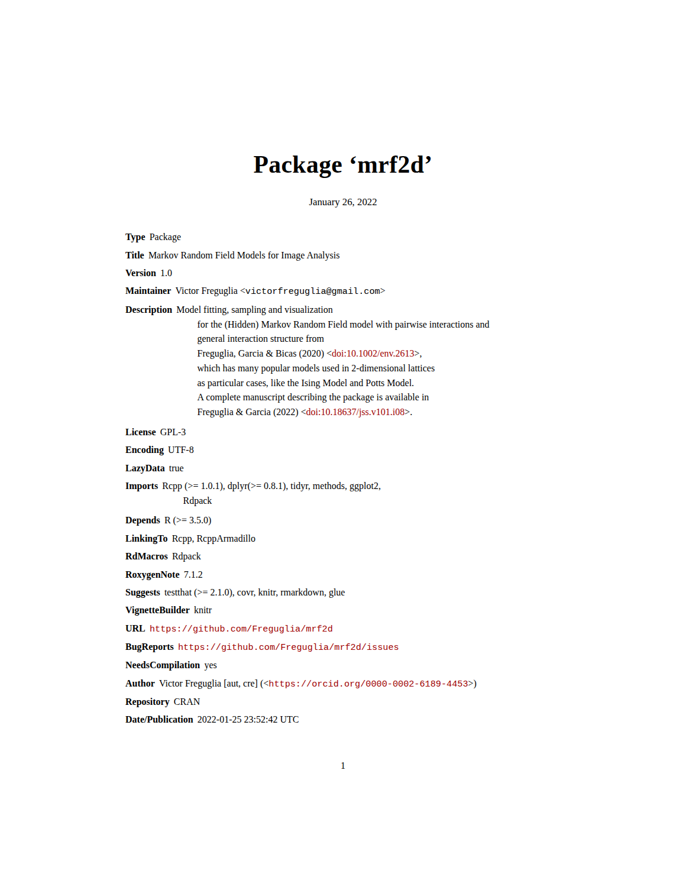Package ‘mrf2d’
January 26, 2022
Type
Package
Title
Markov Random Field Models for Image Analysis
Version
1.0
Maintainer
Victor Freguglia <victorfreguglia@gmail.com>
Description
Model fitting, sampling and visualization
for the (Hidden) Markov Random Field model with pairwise interactions and
general interaction structure from
Freguglia, Garcia & Bicas (2020) <doi:10.1002/env.2613>,
which has many popular models used in 2-dimensional lattices
as particular cases, like the Ising Model and Potts Model.
A complete manuscript describing the package is available in
Freguglia & Garcia (2022) <doi:10.18637/jss.v101.i08>.
License
GPL-3
Encoding
UTF-8
LazyData
true
Imports
Rcpp (>= 1.0.1), dplyr(>= 0.8.1), tidyr, methods, ggplot2,
Rdpack
Depends
R (>= 3.5.0)
LinkingTo
Rcpp, RcppArmadillo
RdMacros
Rdpack
RoxygenNote
7.1.2
Suggests
testthat (>= 2.1.0), covr, knitr, rmarkdown, glue
VignetteBuilder
knitr
URL
https://github.com/Freguglia/mrf2d
BugReports
https://github.com/Freguglia/mrf2d/issues
NeedsCompilation
yes
Author
Victor Freguglia [aut, cre] (<https://orcid.org/0000-0002-6189-4453>)
Repository
CRAN
Date/Publication
2022-01-25 23:52:42 UTC
1